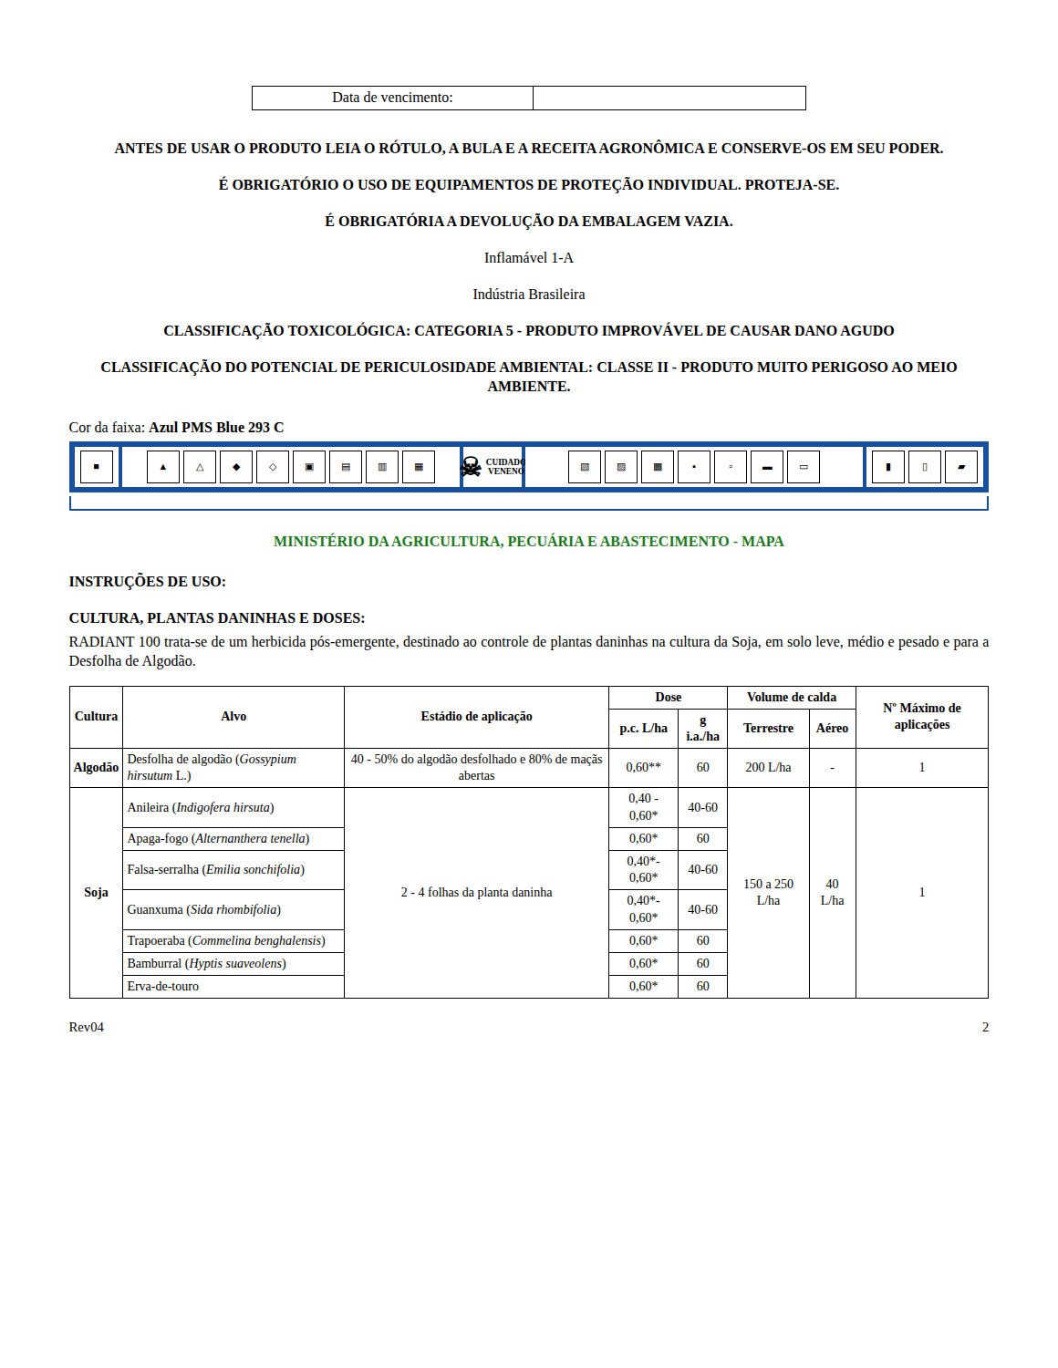Data de vencimento:
Antes de usar o produto leia o rótulo, a bula e a receita agronômica e conserve-os em seu poder.
É obrigatório o uso de equipamentos de proteção individual. Proteja-se.
É obrigatória a devolução da embalagem vazia.
Inflamável 1-A
Indústria Brasileira
Classificação toxicológica: Categoria 5 - Produto improvável de causar dano agudo
Classificação do potencial de periculosidade ambiental: Classe II - Produto muito perigoso ao meio ambiente.
Cor da faixa: Azul PMS Blue 293 C
■
▲ △ ◆ ◇ ▣ ▤ ▥ ▦
☠ CUIDADO
VENENO
▧ ▨ ▩ ▪ ▫ ▬ ▭
▮ ▯ ▰
Ministério da Agricultura, Pecuária e Abastecimento - MAPA
Instruções de uso:
Cultura, plantas daninhas e doses:
RADIANT 100 trata-se de um herbicida pós-emergente, destinado ao controle de plantas daninhas na cultura da Soja, em solo leve, médio e pesado e para a Desfolha de Algodão.
| Cultura | Alvo | Estádio de aplicação | Dose | Volume de calda | Nº Máximo de aplicações |
| --- | --- | --- | --- | --- | --- |
| p.c. L/ha | g i.a./ha | Terrestre | Aéreo |
| Algodão | Desfolha de algodão ( Gossypium hirsutum L.) | 40 - 50% do algodão desfolhado e 80% de maçãs abertas | 0,60** | 60 | 200 L/ha | - | 1 |
| Soja | Anileira ( Indigofera hirsuta ) | 2 - 4 folhas da planta daninha | 0,40 - 0,60* | 40-60 | 150 a 250 L/ha | 40 L/ha | 1 |
| Apaga-fogo ( Alternanthera tenella ) | 0,60* | 60 |
| Falsa-serralha ( Emilia sonchifolia ) | 0,40*- 0,60* | 40-60 |
| Guanxuma ( Sida rhombifolia ) | 0,40*- 0,60* | 40-60 |
| Trapoeraba ( Commelina benghalensis ) | 0,60* | 60 |
| Bamburral ( Hyptis suaveolens ) | 0,60* | 60 |
| Erva-de-touro | 0,60* | 60 |
Rev04
2